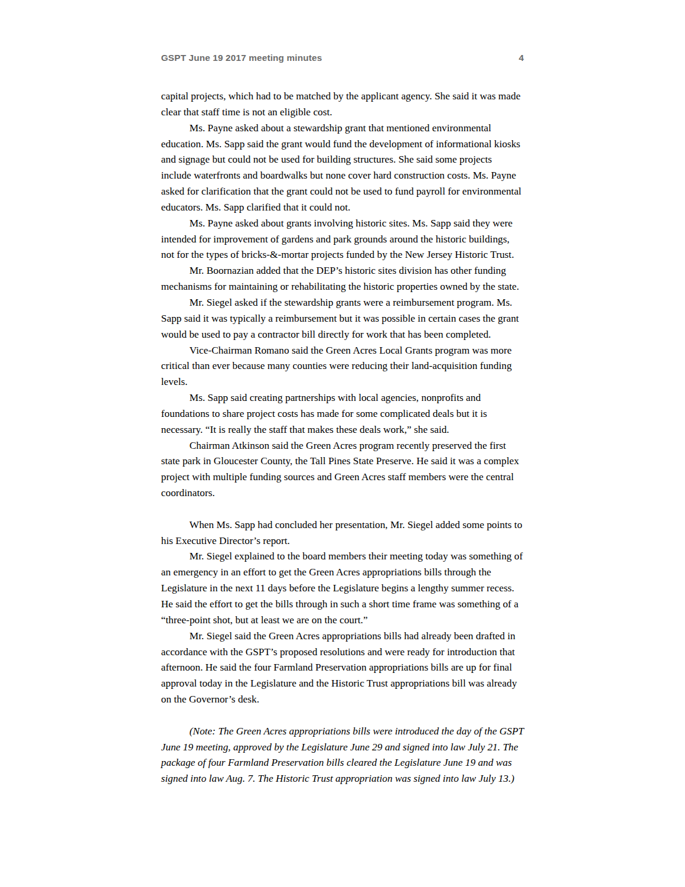GSPT June 19 2017 meeting minutes 4
capital projects, which had to be matched by the applicant agency. She said it was made clear that staff time is not an eligible cost.
Ms. Payne asked about a stewardship grant that mentioned environmental education. Ms. Sapp said the grant would fund the development of informational kiosks and signage but could not be used for building structures. She said some projects include waterfronts and boardwalks but none cover hard construction costs. Ms. Payne asked for clarification that the grant could not be used to fund payroll for environmental educators. Ms. Sapp clarified that it could not.
Ms. Payne asked about grants involving historic sites. Ms. Sapp said they were intended for improvement of gardens and park grounds around the historic buildings, not for the types of bricks-&-mortar projects funded by the New Jersey Historic Trust.
Mr. Boornazian added that the DEP’s historic sites division has other funding mechanisms for maintaining or rehabilitating the historic properties owned by the state.
Mr. Siegel asked if the stewardship grants were a reimbursement program. Ms. Sapp said it was typically a reimbursement but it was possible in certain cases the grant would be used to pay a contractor bill directly for work that has been completed.
Vice-Chairman Romano said the Green Acres Local Grants program was more critical than ever because many counties were reducing their land-acquisition funding levels.
Ms. Sapp said creating partnerships with local agencies, nonprofits and foundations to share project costs has made for some complicated deals but it is necessary. “It is really the staff that makes these deals work,” she said.
Chairman Atkinson said the Green Acres program recently preserved the first state park in Gloucester County, the Tall Pines State Preserve. He said it was a complex project with multiple funding sources and Green Acres staff members were the central coordinators.
When Ms. Sapp had concluded her presentation, Mr. Siegel added some points to his Executive Director’s report.
Mr. Siegel explained to the board members their meeting today was something of an emergency in an effort to get the Green Acres appropriations bills through the Legislature in the next 11 days before the Legislature begins a lengthy summer recess. He said the effort to get the bills through in such a short time frame was something of a “three-point shot, but at least we are on the court.”
Mr. Siegel said the Green Acres appropriations bills had already been drafted in accordance with the GSPT’s proposed resolutions and were ready for introduction that afternoon. He said the four Farmland Preservation appropriations bills are up for final approval today in the Legislature and the Historic Trust appropriations bill was already on the Governor’s desk.
(Note: The Green Acres appropriations bills were introduced the day of the GSPT June 19 meeting, approved by the Legislature June 29 and signed into law July 21. The package of four Farmland Preservation bills cleared the Legislature June 19 and was signed into law Aug. 7. The Historic Trust appropriation was signed into law July 13.)